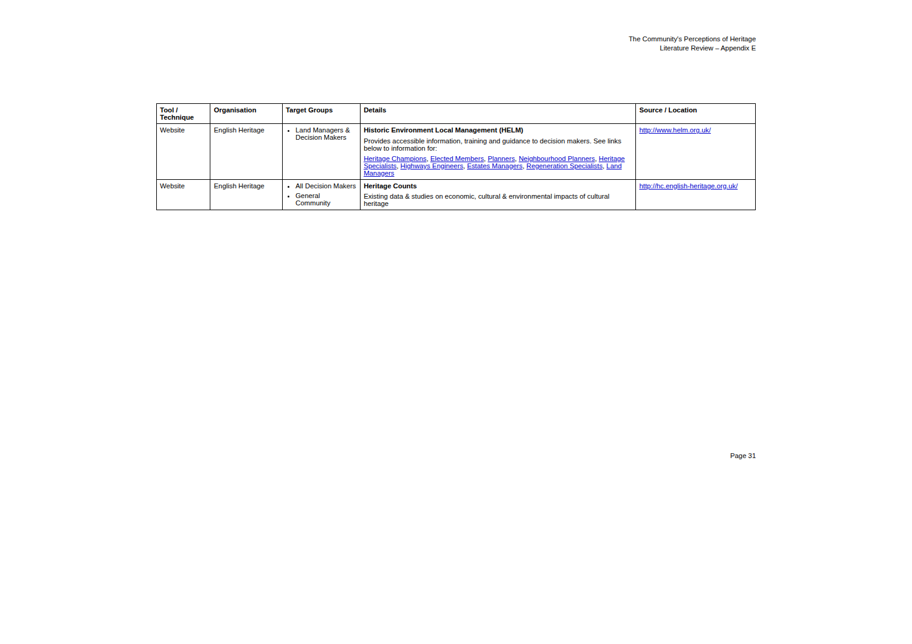The Community's Perceptions of Heritage
Literature Review – Appendix E
| Tool / Technique | Organisation | Target Groups | Details | Source / Location |
| --- | --- | --- | --- | --- |
| Website | English Heritage | Land Managers & Decision Makers | Historic Environment Local Management (HELM) Provides accessible information, training and guidance to decision makers. See links below to information for: Heritage Champions , Elected Members , Planners , Neighbourhood Planners , Heritage Specialists , Highways Engineers , Estates Managers , Regeneration Specialists , Land Managers | http://www.helm.org.uk/ |
| Website | English Heritage | All Decision Makers General Community | Heritage Counts Existing data & studies on economic, cultural & environmental impacts of cultural heritage | http://hc.english-heritage.org.uk/ |
Page 31